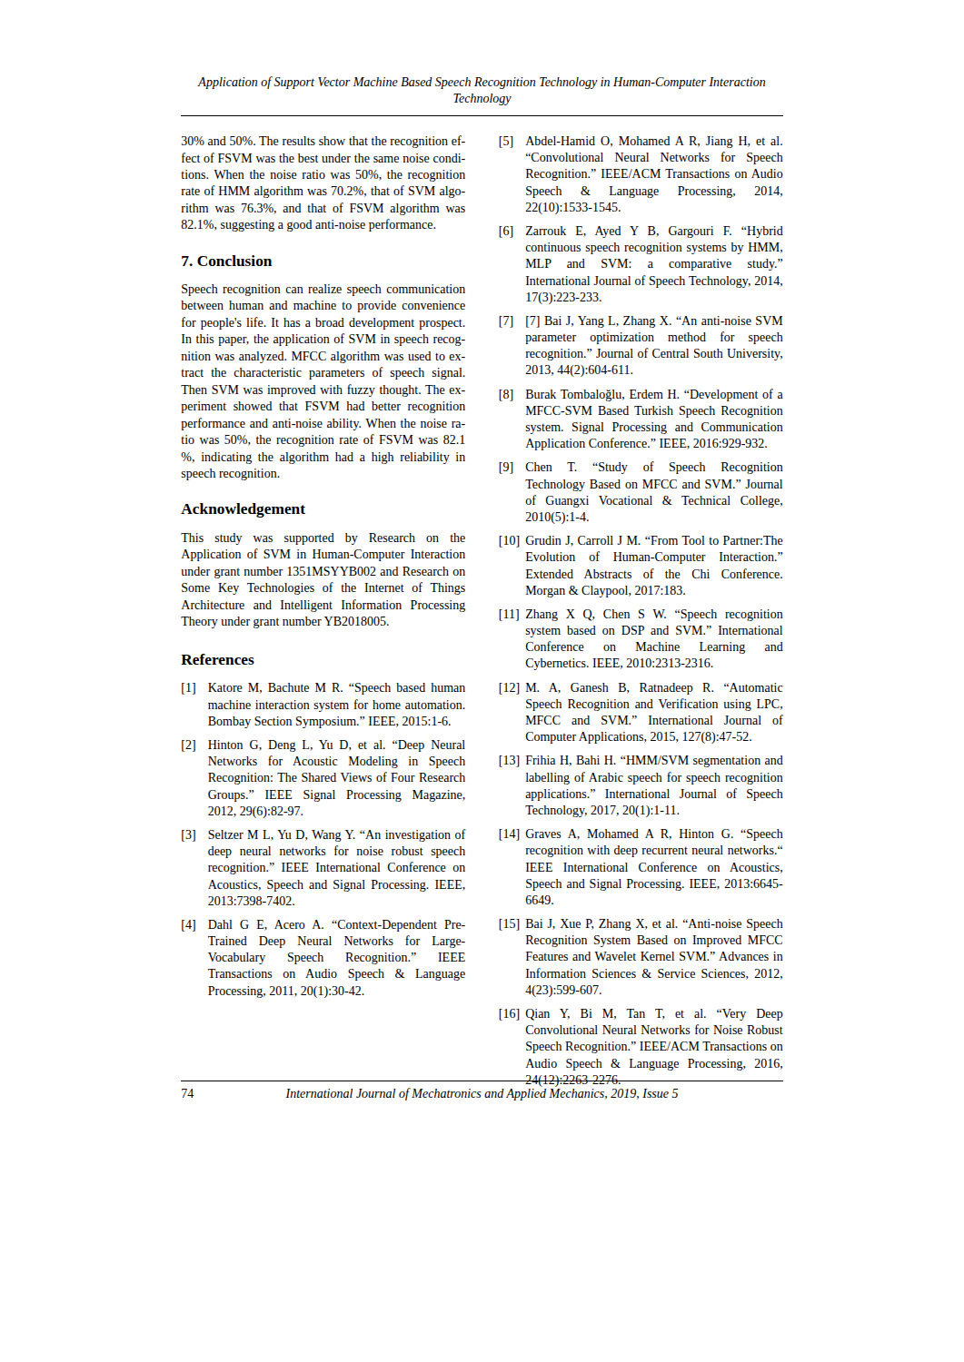Application of Support Vector Machine Based Speech Recognition Technology in Human-Computer Interaction
Technology
30% and 50%. The results show that the recognition effect of FSVM was the best under the same noise conditions. When the noise ratio was 50%, the recognition rate of HMM algorithm was 70.2%, that of SVM algorithm was 76.3%, and that of FSVM algorithm was 82.1%, suggesting a good anti-noise performance.
7. Conclusion
Speech recognition can realize speech communication between human and machine to provide convenience for people's life. It has a broad development prospect. In this paper, the application of SVM in speech recognition was analyzed. MFCC algorithm was used to extract the characteristic parameters of speech signal. Then SVM was improved with fuzzy thought. The experiment showed that FSVM had better recognition performance and anti-noise ability. When the noise ratio was 50%, the recognition rate of FSVM was 82.1 %, indicating the algorithm had a high reliability in speech recognition.
Acknowledgement
This study was supported by Research on the Application of SVM in Human-Computer Interaction under grant number 1351MSYYB002 and Research on Some Key Technologies of the Internet of Things Architecture and Intelligent Information Processing Theory under grant number YB2018005.
References
[1] Katore M, Bachute M R. “Speech based human machine interaction system for home automation. Bombay Section Symposium.” IEEE, 2015:1-6.
[2] Hinton G, Deng L, Yu D, et al. “Deep Neural Networks for Acoustic Modeling in Speech Recognition: The Shared Views of Four Research Groups.” IEEE Signal Processing Magazine, 2012, 29(6):82-97.
[3] Seltzer M L, Yu D, Wang Y. “An investigation of deep neural networks for noise robust speech recognition.” IEEE International Conference on Acoustics, Speech and Signal Processing. IEEE, 2013:7398-7402.
[4] Dahl G E, Acero A. “Context-Dependent Pre-Trained Deep Neural Networks for Large-Vocabulary Speech Recognition.” IEEE Transactions on Audio Speech & Language Processing, 2011, 20(1):30-42.
[5] Abdel-Hamid O, Mohamed A R, Jiang H, et al. “Convolutional Neural Networks for Speech Recognition.” IEEE/ACM Transactions on Audio Speech & Language Processing, 2014, 22(10):1533-1545.
[6] Zarrouk E, Ayed Y B, Gargouri F. “Hybrid continuous speech recognition systems by HMM, MLP and SVM: a comparative study.” International Journal of Speech Technology, 2014, 17(3):223-233.
[7][7] Bai J, Yang L, Zhang X. “An anti-noise SVM parameter optimization method for speech recognition.” Journal of Central South University, 2013, 44(2):604-611.
[8] Burak Tombaloğlu, Erdem H. “Development of a MFCC-SVM Based Turkish Speech Recognition system. Signal Processing and Communication Application Conference.” IEEE, 2016:929-932.
[9] Chen T. “Study of Speech Recognition Technology Based on MFCC and SVM.” Journal of Guangxi Vocational & Technical College, 2010(5):1-4.
[10] Grudin J, Carroll J M. “From Tool to Partner:The Evolution of Human-Computer Interaction.” Extended Abstracts of the Chi Conference. Morgan & Claypool, 2017:183.
[11] Zhang X Q, Chen S W. “Speech recognition system based on DSP and SVM.” International Conference on Machine Learning and Cybernetics. IEEE, 2010:2313-2316.
[12] M. A, Ganesh B, Ratnadeep R. “Automatic Speech Recognition and Verification using LPC, MFCC and SVM.” International Journal of Computer Applications, 2015, 127(8):47-52.
[13] Frihia H, Bahi H. “HMM/SVM segmentation and labelling of Arabic speech for speech recognition applications.” International Journal of Speech Technology, 2017, 20(1):1-11.
[14] Graves A, Mohamed A R, Hinton G. “Speech recognition with deep recurrent neural networks.“ IEEE International Conference on Acoustics, Speech and Signal Processing. IEEE, 2013:6645-6649.
[15] Bai J, Xue P, Zhang X, et al. “Anti-noise Speech Recognition System Based on Improved MFCC Features and Wavelet Kernel SVM.” Advances in Information Sciences & Service Sciences, 2012, 4(23):599-607.
[16] Qian Y, Bi M, Tan T, et al. “Very Deep Convolutional Neural Networks for Noise Robust Speech Recognition.” IEEE/ACM Transactions on Audio Speech & Language Processing, 2016, 24(12):2263-2276.
74
International Journal of Mechatronics and Applied Mechanics, 2019, Issue 5